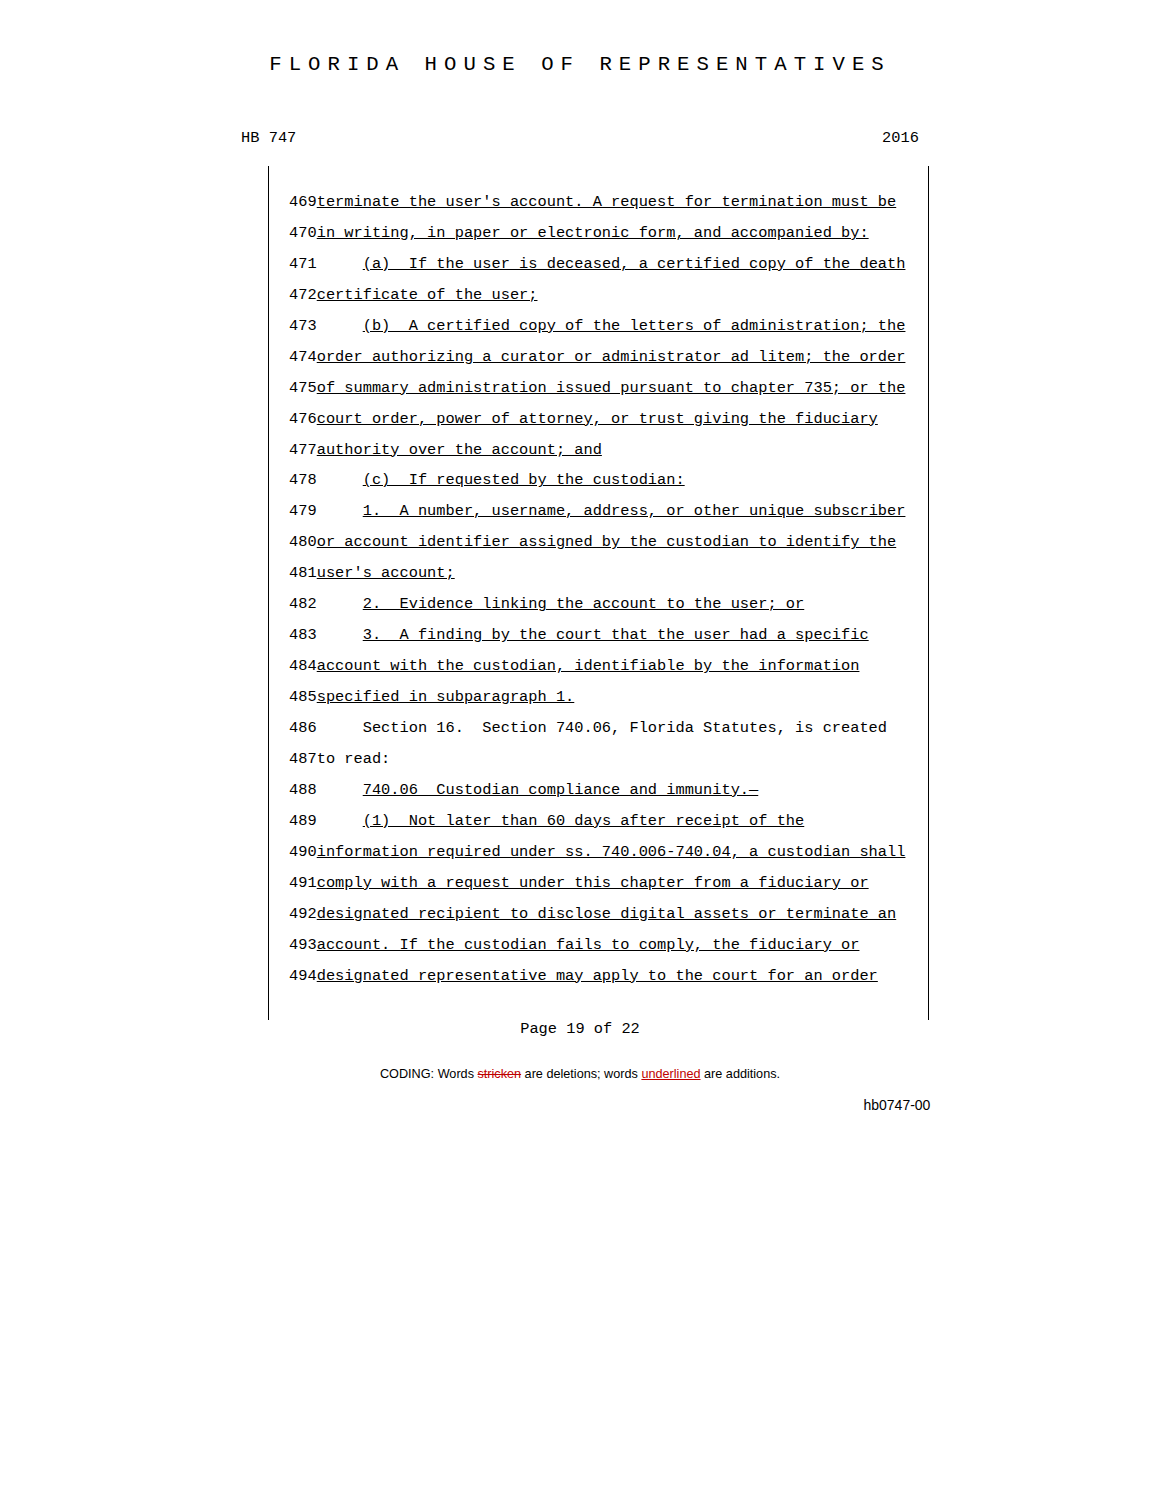FLORIDA HOUSE OF REPRESENTATIVES
HB 747 2016
| 469 | terminate the user's account. A request for termination must be |
| 470 | in writing, in paper or electronic form, and accompanied by: |
| 471 | (a) If the user is deceased, a certified copy of the death |
| 472 | certificate of the user; |
| 473 | (b) A certified copy of the letters of administration; the |
| 474 | order authorizing a curator or administrator ad litem; the order |
| 475 | of summary administration issued pursuant to chapter 735; or the |
| 476 | court order, power of attorney, or trust giving the fiduciary |
| 477 | authority over the account; and |
| 478 | (c) If requested by the custodian: |
| 479 | 1. A number, username, address, or other unique subscriber |
| 480 | or account identifier assigned by the custodian to identify the |
| 481 | user's account; |
| 482 | 2. Evidence linking the account to the user; or |
| 483 | 3. A finding by the court that the user had a specific |
| 484 | account with the custodian, identifiable by the information |
| 485 | specified in subparagraph 1. |
| 486 | Section 16. Section 740.06, Florida Statutes, is created |
| 487 | to read: |
| 488 | 740.06 Custodian compliance and immunity.— |
| 489 | (1) Not later than 60 days after receipt of the |
| 490 | information required under ss. 740.006-740.04, a custodian shall |
| 491 | comply with a request under this chapter from a fiduciary or |
| 492 | designated recipient to disclose digital assets or terminate an |
| 493 | account. If the custodian fails to comply, the fiduciary or |
| 494 | designated representative may apply to the court for an order |
Page 19 of 22
CODING: Words stricken are deletions; words underlined are additions.
hb0747-00